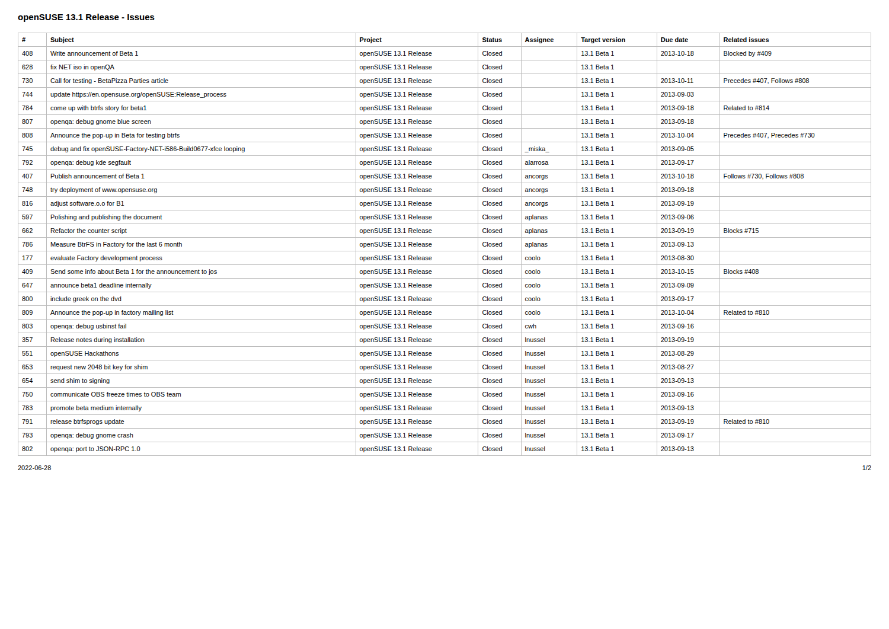openSUSE 13.1 Release - Issues
| # | Subject | Project | Status | Assignee | Target version | Due date | Related issues |
| --- | --- | --- | --- | --- | --- | --- | --- |
| 408 | Write announcement of Beta 1 | openSUSE 13.1 Release | Closed | | 13.1 Beta 1 | 2013-10-18 | Blocked by #409 |
| 628 | fix NET iso in openQA | openSUSE 13.1 Release | Closed | | 13.1 Beta 1 | | |
| 730 | Call for testing - BetaPizza Parties article | openSUSE 13.1 Release | Closed | | 13.1 Beta 1 | 2013-10-11 | Precedes #407, Follows #808 |
| 744 | update https://en.opensuse.org/openSUSE:Release_process | openSUSE 13.1 Release | Closed | | 13.1 Beta 1 | 2013-09-03 | |
| 784 | come up with btrfs story for beta1 | openSUSE 13.1 Release | Closed | | 13.1 Beta 1 | 2013-09-18 | Related to #814 |
| 807 | openqa: debug gnome blue screen | openSUSE 13.1 Release | Closed | | 13.1 Beta 1 | 2013-09-18 | |
| 808 | Announce the pop-up in Beta for testing btrfs | openSUSE 13.1 Release | Closed | | 13.1 Beta 1 | 2013-10-04 | Precedes #407, Precedes #730 |
| 745 | debug and fix openSUSE-Factory-NET-i586-Build0677-xfce looping | openSUSE 13.1 Release | Closed | _miska_ | 13.1 Beta 1 | 2013-09-05 | |
| 792 | openqa: debug kde segfault | openSUSE 13.1 Release | Closed | alarrosa | 13.1 Beta 1 | 2013-09-17 | |
| 407 | Publish announcement of Beta 1 | openSUSE 13.1 Release | Closed | ancorgs | 13.1 Beta 1 | 2013-10-18 | Follows #730, Follows #808 |
| 748 | try deployment of www.opensuse.org | openSUSE 13.1 Release | Closed | ancorgs | 13.1 Beta 1 | 2013-09-18 | |
| 816 | adjust software.o.o for B1 | openSUSE 13.1 Release | Closed | ancorgs | 13.1 Beta 1 | 2013-09-19 | |
| 597 | Polishing and publishing the document | openSUSE 13.1 Release | Closed | aplanas | 13.1 Beta 1 | 2013-09-06 | |
| 662 | Refactor the counter script | openSUSE 13.1 Release | Closed | aplanas | 13.1 Beta 1 | 2013-09-19 | Blocks #715 |
| 786 | Measure BtrFS in Factory for the last 6 month | openSUSE 13.1 Release | Closed | aplanas | 13.1 Beta 1 | 2013-09-13 | |
| 177 | evaluate Factory development process | openSUSE 13.1 Release | Closed | coolo | 13.1 Beta 1 | 2013-08-30 | |
| 409 | Send some info about Beta 1 for the announcement to jos | openSUSE 13.1 Release | Closed | coolo | 13.1 Beta 1 | 2013-10-15 | Blocks #408 |
| 647 | announce beta1 deadline internally | openSUSE 13.1 Release | Closed | coolo | 13.1 Beta 1 | 2013-09-09 | |
| 800 | include greek on the dvd | openSUSE 13.1 Release | Closed | coolo | 13.1 Beta 1 | 2013-09-17 | |
| 809 | Announce the pop-up in factory mailing list | openSUSE 13.1 Release | Closed | coolo | 13.1 Beta 1 | 2013-10-04 | Related to #810 |
| 803 | openqa: debug usbinst fail | openSUSE 13.1 Release | Closed | cwh | 13.1 Beta 1 | 2013-09-16 | |
| 357 | Release notes during installation | openSUSE 13.1 Release | Closed | lnussel | 13.1 Beta 1 | 2013-09-19 | |
| 551 | openSUSE Hackathons | openSUSE 13.1 Release | Closed | lnussel | 13.1 Beta 1 | 2013-08-29 | |
| 653 | request new 2048 bit key for shim | openSUSE 13.1 Release | Closed | lnussel | 13.1 Beta 1 | 2013-08-27 | |
| 654 | send shim to signing | openSUSE 13.1 Release | Closed | lnussel | 13.1 Beta 1 | 2013-09-13 | |
| 750 | communicate OBS freeze times to OBS team | openSUSE 13.1 Release | Closed | lnussel | 13.1 Beta 1 | 2013-09-16 | |
| 783 | promote beta medium internally | openSUSE 13.1 Release | Closed | lnussel | 13.1 Beta 1 | 2013-09-13 | |
| 791 | release btrfsprogs update | openSUSE 13.1 Release | Closed | lnussel | 13.1 Beta 1 | 2013-09-19 | Related to #810 |
| 793 | openqa: debug gnome crash | openSUSE 13.1 Release | Closed | lnussel | 13.1 Beta 1 | 2013-09-17 | |
| 802 | openqa: port to JSON-RPC 1.0 | openSUSE 13.1 Release | Closed | lnussel | 13.1 Beta 1 | 2013-09-13 | |
2022-06-28 1/2